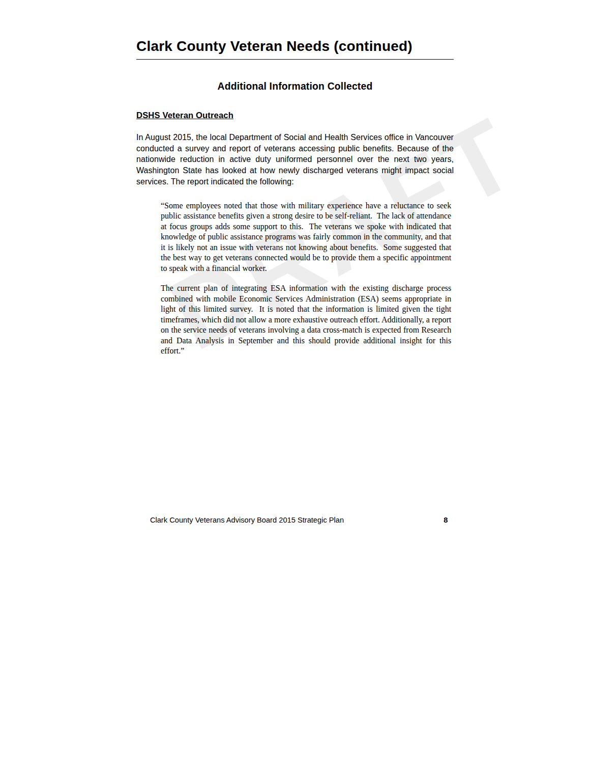DRAFT
Clark County Veteran Needs (continued)
Additional Information Collected
DSHS Veteran Outreach
In August 2015, the local Department of Social and Health Services office in Vancouver conducted a survey and report of veterans accessing public benefits. Because of the nationwide reduction in active duty uniformed personnel over the next two years, Washington State has looked at how newly discharged veterans might impact social services. The report indicated the following:
“Some employees noted that those with military experience have a reluctance to seek public assistance benefits given a strong desire to be self-reliant. The lack of attendance at focus groups adds some support to this. The veterans we spoke with indicated that knowledge of public assistance programs was fairly common in the community, and that it is likely not an issue with veterans not knowing about benefits. Some suggested that the best way to get veterans connected would be to provide them a specific appointment to speak with a financial worker.
The current plan of integrating ESA information with the existing discharge process combined with mobile Economic Services Administration (ESA) seems appropriate in light of this limited survey. It is noted that the information is limited given the tight timeframes, which did not allow a more exhaustive outreach effort. Additionally, a report on the service needs of veterans involving a data cross-match is expected from Research and Data Analysis in September and this should provide additional insight for this effort.”
Clark County Veterans Advisory Board 2015 Strategic Plan 8